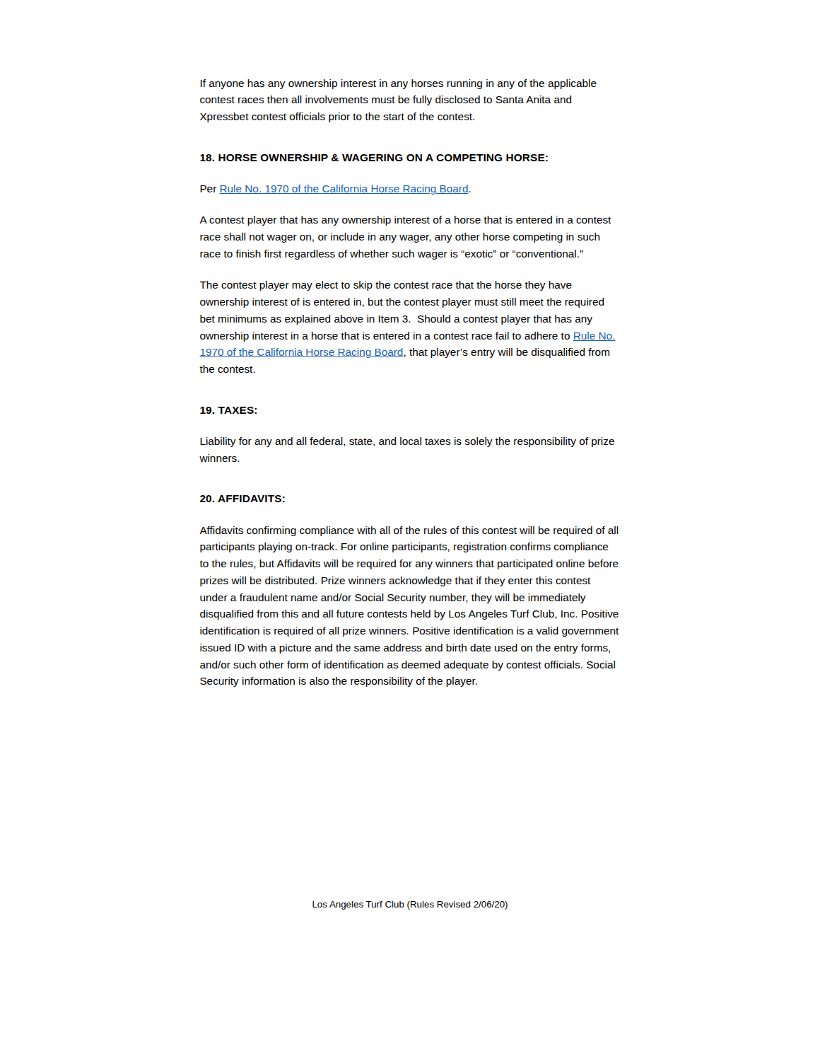If anyone has any ownership interest in any horses running in any of the applicable contest races then all involvements must be fully disclosed to Santa Anita and Xpressbet contest officials prior to the start of the contest.
18. Horse Ownership & Wagering on a Competing Horse:
Per Rule No. 1970 of the California Horse Racing Board.
A contest player that has any ownership interest of a horse that is entered in a contest race shall not wager on, or include in any wager, any other horse competing in such race to finish first regardless of whether such wager is “exotic” or “conventional.”
The contest player may elect to skip the contest race that the horse they have ownership interest of is entered in, but the contest player must still meet the required bet minimums as explained above in Item 3. Should a contest player that has any ownership interest in a horse that is entered in a contest race fail to adhere to Rule No. 1970 of the California Horse Racing Board, that player’s entry will be disqualified from the contest.
19. Taxes:
Liability for any and all federal, state, and local taxes is solely the responsibility of prize winners.
20. Affidavits:
Affidavits confirming compliance with all of the rules of this contest will be required of all participants playing on-track. For online participants, registration confirms compliance to the rules, but Affidavits will be required for any winners that participated online before prizes will be distributed. Prize winners acknowledge that if they enter this contest under a fraudulent name and/or Social Security number, they will be immediately disqualified from this and all future contests held by Los Angeles Turf Club, Inc. Positive identification is required of all prize winners. Positive identification is a valid government issued ID with a picture and the same address and birth date used on the entry forms, and/or such other form of identification as deemed adequate by contest officials. Social Security information is also the responsibility of the player.
Los Angeles Turf Club (Rules Revised 2/06/20)